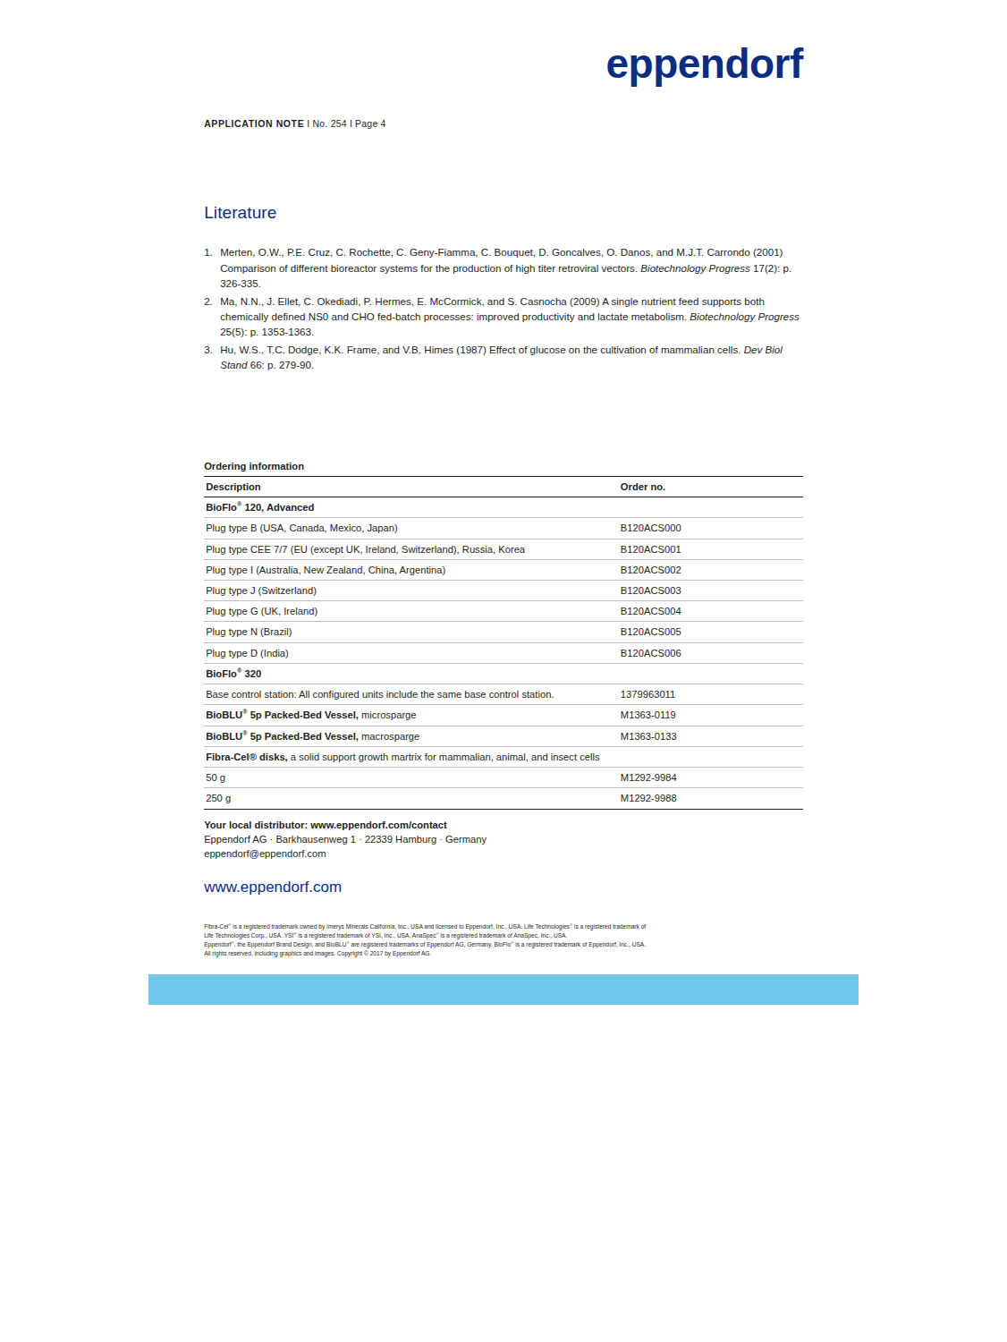eppendorf
APPLICATION NOTE I No. 254 I Page 4
Literature
Merten, O.W., P.E. Cruz, C. Rochette, C. Geny-Fiamma, C. Bouquet, D. Goncalves, O. Danos, and M.J.T. Carrondo (2001) Comparison of different bioreactor systems for the production of high titer retroviral vectors. Biotechnology Progress 17(2): p. 326-335.
Ma, N.N., J. Ellet, C. Okediadi, P. Hermes, E. McCormick, and S. Casnocha (2009) A single nutrient feed supports both chemically defined NS0 and CHO fed-batch processes: improved productivity and lactate metabolism. Biotechnology Progress 25(5): p. 1353-1363.
Hu, W.S., T.C. Dodge, K.K. Frame, and V.B. Himes (1987) Effect of glucose on the cultivation of mammalian cells. Dev Biol Stand 66: p. 279-90.
Ordering information
| Description | Order no. |
| --- | --- |
| BioFlo ® 120, Advanced | |
| Plug type B (USA, Canada, Mexico, Japan) | B120ACS000 |
| Plug type CEE 7/7 (EU (except UK, Ireland, Switzerland), Russia, Korea | B120ACS001 |
| Plug type I (Australia, New Zealand, China, Argentina) | B120ACS002 |
| Plug type J (Switzerland) | B120ACS003 |
| Plug type G (UK, Ireland) | B120ACS004 |
| Plug type N (Brazil) | B120ACS005 |
| Plug type D (India) | B120ACS006 |
| BioFlo ® 320 | |
| Base control station: All configured units include the same base control station. | 1379963011 |
| BioBLU ® 5p Packed-Bed Vessel, microsparge | M1363-0119 |
| BioBLU ® 5p Packed-Bed Vessel, macrosparge | M1363-0133 |
| Fibra-Cel® disks, a solid support growth martrix for mammalian, animal, and insect cells | |
| 50 g | M1292-9984 |
| 250 g | M1292-9988 |
Your local distributor: www.eppendorf.com/contact
Eppendorf AG · Barkhausenweg 1 · 22339 Hamburg · Germany
eppendorf@eppendorf.com
www.eppendorf.com
Fibra-Cel® is a registered trademark owned by Imerys Minerals California, Inc., USA and licensed to Eppendorf, Inc., USA. Life Technologies® is a registered trademark of
Life Technologies Corp., USA. YSI® is a registered trademark of YSI, Inc., USA. AnaSpec® is a registered trademark of AnaSpec, Inc., USA.
Eppendorf®, the Eppendorf Brand Design, and BioBLU® are registered trademarks of Eppendorf AG, Germany. BioFlo® is a registered trademark of Eppendorf, Inc., USA.
All rights reserved, including graphics and images. Copyright © 2017 by Eppendorf AG.